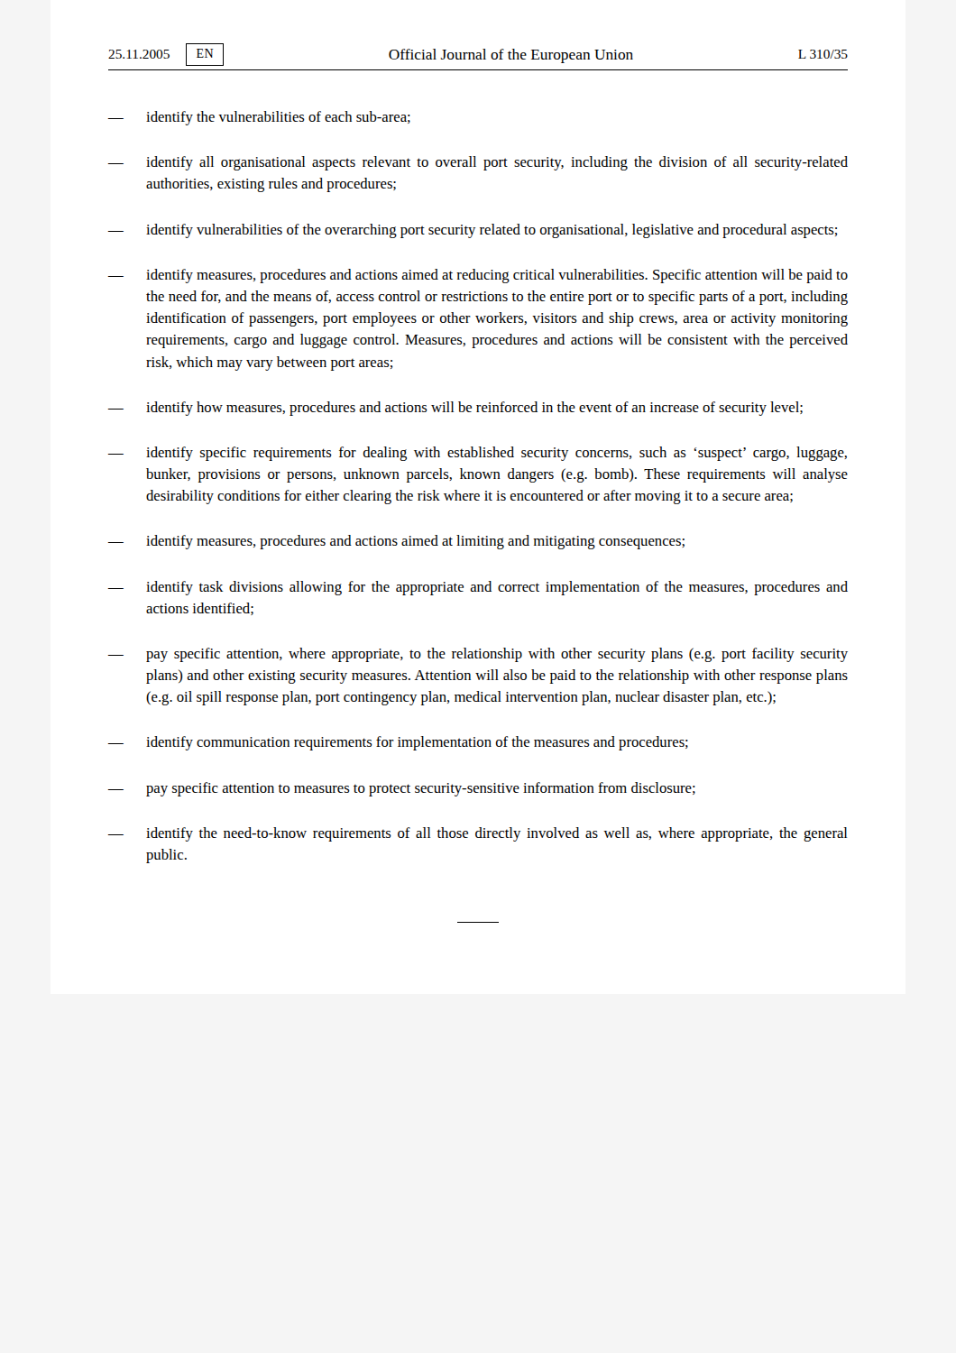25.11.2005 EN Official Journal of the European Union L 310/35
identify the vulnerabilities of each sub-area;
identify all organisational aspects relevant to overall port security, including the division of all security-related authorities, existing rules and procedures;
identify vulnerabilities of the overarching port security related to organisational, legislative and procedural aspects;
identify measures, procedures and actions aimed at reducing critical vulnerabilities. Specific attention will be paid to the need for, and the means of, access control or restrictions to the entire port or to specific parts of a port, including identification of passengers, port employees or other workers, visitors and ship crews, area or activity monitoring requirements, cargo and luggage control. Measures, procedures and actions will be consistent with the perceived risk, which may vary between port areas;
identify how measures, procedures and actions will be reinforced in the event of an increase of security level;
identify specific requirements for dealing with established security concerns, such as ‘suspect’ cargo, luggage, bunker, provisions or persons, unknown parcels, known dangers (e.g. bomb). These requirements will analyse desirability conditions for either clearing the risk where it is encountered or after moving it to a secure area;
identify measures, procedures and actions aimed at limiting and mitigating consequences;
identify task divisions allowing for the appropriate and correct implementation of the measures, procedures and actions identified;
pay specific attention, where appropriate, to the relationship with other security plans (e.g. port facility security plans) and other existing security measures. Attention will also be paid to the relationship with other response plans (e.g. oil spill response plan, port contingency plan, medical intervention plan, nuclear disaster plan, etc.);
identify communication requirements for implementation of the measures and procedures;
pay specific attention to measures to protect security-sensitive information from disclosure;
identify the need-to-know requirements of all those directly involved as well as, where appropriate, the general public.